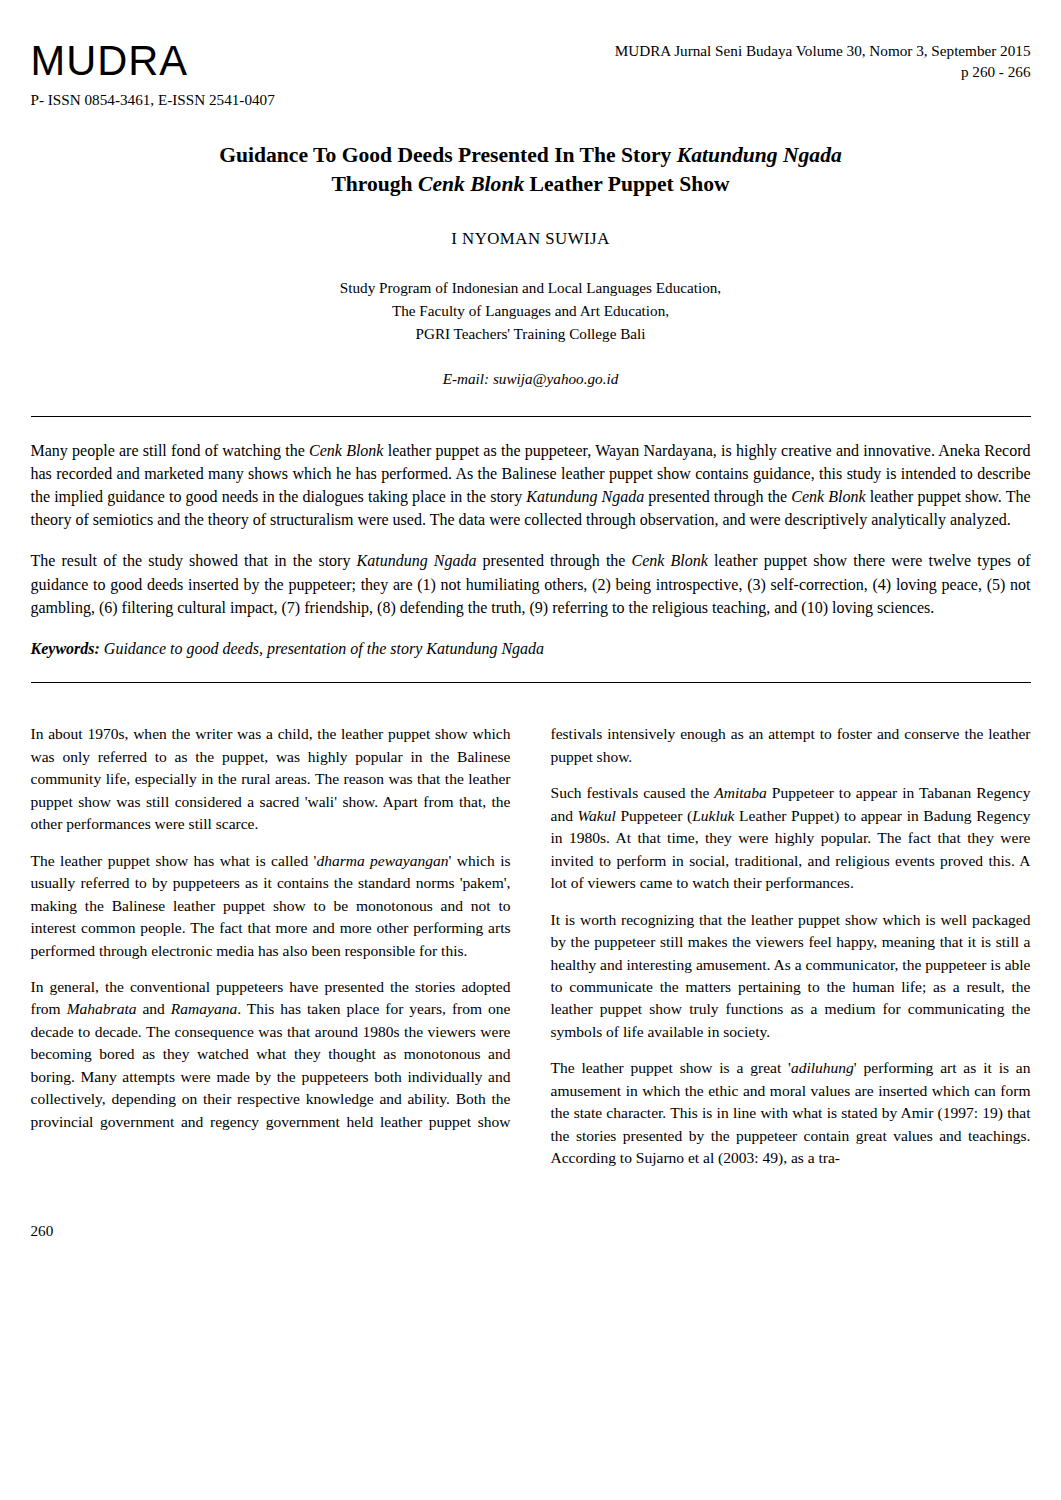MUDRA
MUDRA Jurnal Seni Budaya Volume 30, Nomor 3, September 2015
p 260 - 266
P- ISSN 0854-3461, E-ISSN 2541-0407
Guidance To Good Deeds Presented In The Story Katundung Ngada
Through Cenk Blonk Leather Puppet Show
I NYOMAN SUWIJA
Study Program of Indonesian and Local Languages Education,
The Faculty of Languages and Art Education,
PGRI Teachers' Training College Bali
E-mail: suwija@yahoo.go.id
Many people are still fond of watching the Cenk Blonk leather puppet as the puppeteer, Wayan Nardayana, is highly creative and innovative. Aneka Record has recorded and marketed many shows which he has performed. As the Balinese leather puppet show contains guidance, this study is intended to describe the implied guidance to good needs in the dialogues taking place in the story Katundung Ngada presented through the Cenk Blonk leather puppet show. The theory of semiotics and the theory of structuralism were used. The data were collected through observation, and were descriptively analytically analyzed.
The result of the study showed that in the story Katundung Ngada presented through the Cenk Blonk leather puppet show there were twelve types of guidance to good deeds inserted by the puppeteer; they are (1) not humiliating others, (2) being introspective, (3) self-correction, (4) loving peace, (5) not gambling, (6) filtering cultural impact, (7) friendship, (8) defending the truth, (9) referring to the religious teaching, and (10) loving sciences.
Keywords: Guidance to good deeds, presentation of the story Katundung Ngada
In about 1970s, when the writer was a child, the leather puppet show which was only referred to as the puppet, was highly popular in the Balinese community life, especially in the rural areas. The reason was that the leather puppet show was still considered a sacred 'wali' show. Apart from that, the other performances were still scarce.
The leather puppet show has what is called 'dharma pewayangan' which is usually referred to by puppeteers as it contains the standard norms 'pakem', making the Balinese leather puppet show to be monotonous and not to interest common people. The fact that more and more other performing arts performed through electronic media has also been responsible for this.
In general, the conventional puppeteers have presented the stories adopted from Mahabrata and Ramayana. This has taken place for years, from one decade to decade. The consequence was that around 1980s the viewers were becoming bored as they watched what they thought as monotonous and boring. Many attempts were made by the puppeteers both individually and collectively, depending on their respective knowledge and ability. Both the provincial government and regency government held leather puppet show festivals intensively enough as an attempt to foster and conserve the leather puppet show.
Such festivals caused the Amitaba Puppeteer to appear in Tabanan Regency and Wakul Puppeteer (Lukluk Leather Puppet) to appear in Badung Regency in 1980s. At that time, they were highly popular. The fact that they were invited to perform in social, traditional, and religious events proved this. A lot of viewers came to watch their performances.
It is worth recognizing that the leather puppet show which is well packaged by the puppeteer still makes the viewers feel happy, meaning that it is still a healthy and interesting amusement. As a communicator, the puppeteer is able to communicate the matters pertaining to the human life; as a result, the leather puppet show truly functions as a medium for communicating the symbols of life available in society.
The leather puppet show is a great 'adiluhung' performing art as it is an amusement in which the ethic and moral values are inserted which can form the state character. This is in line with what is stated by Amir (1997: 19) that the stories presented by the puppeteer contain great values and teachings. According to Sujarno et al (2003: 49), as a tra-
260